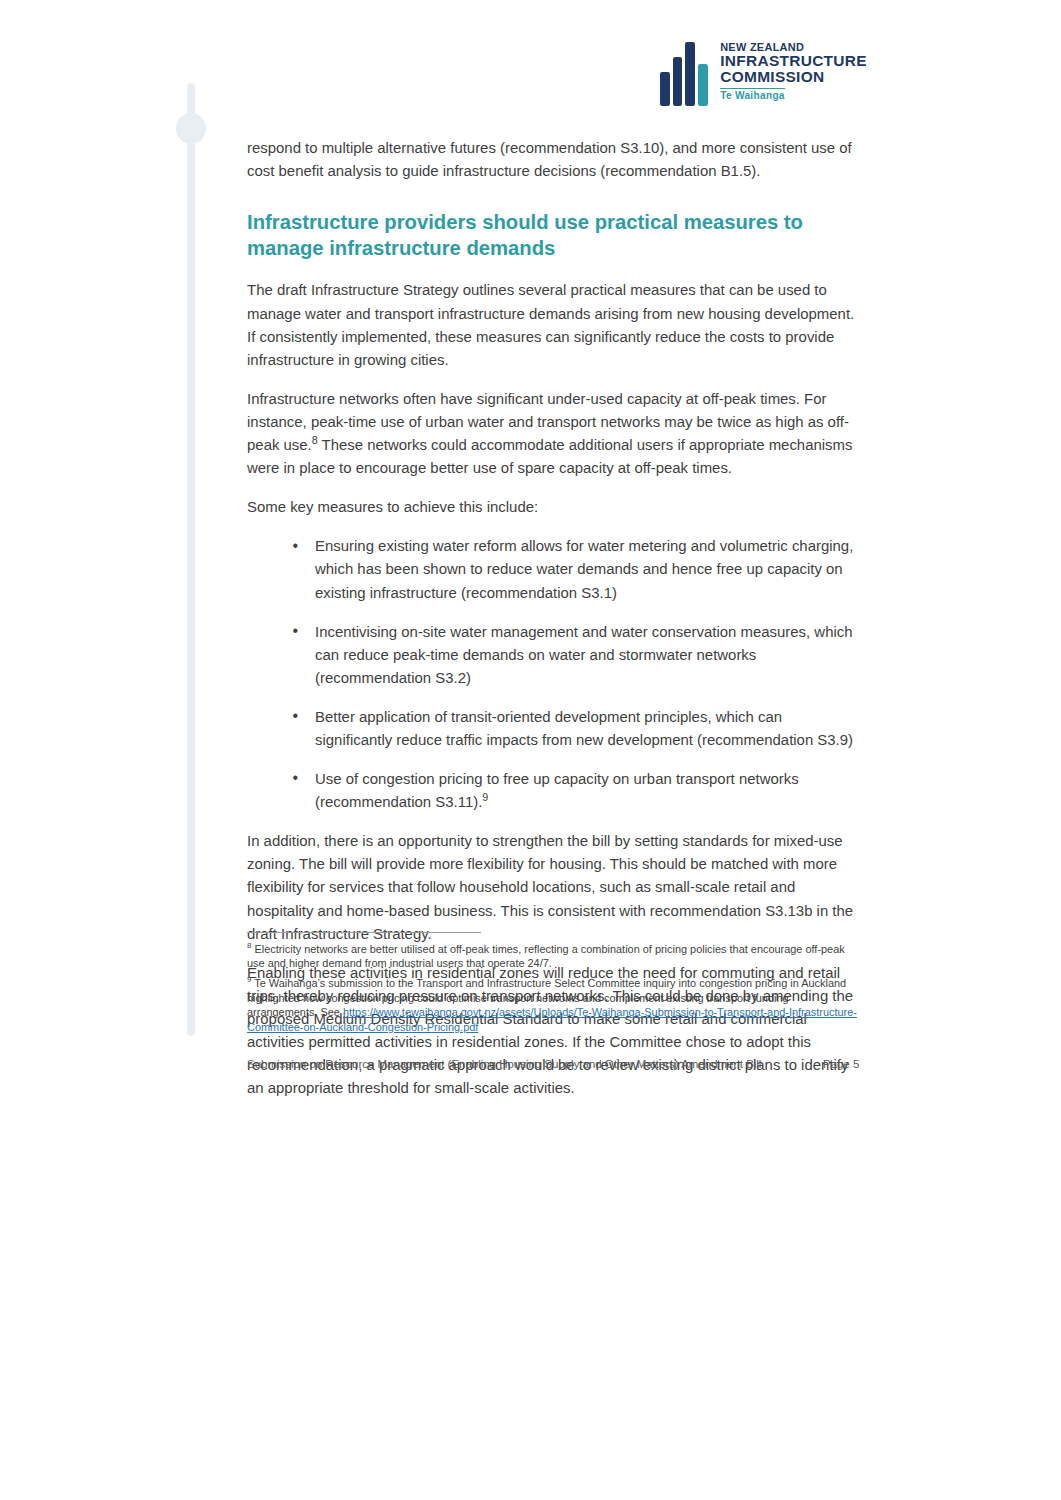NEW ZEALAND
INFRASTRUCTURE
COMMISSION
Te Waihanga
respond to multiple alternative futures (recommendation S3.10), and more consistent use of cost benefit analysis to guide infrastructure decisions (recommendation B1.5).
Infrastructure providers should use practical measures to manage infrastructure demands
The draft Infrastructure Strategy outlines several practical measures that can be used to manage water and transport infrastructure demands arising from new housing development. If consistently implemented, these measures can significantly reduce the costs to provide infrastructure in growing cities.
Infrastructure networks often have significant under-used capacity at off-peak times. For instance, peak-time use of urban water and transport networks may be twice as high as off-peak use.8 These networks could accommodate additional users if appropriate mechanisms were in place to encourage better use of spare capacity at off-peak times.
Some key measures to achieve this include:
Ensuring existing water reform allows for water metering and volumetric charging, which has been shown to reduce water demands and hence free up capacity on existing infrastructure (recommendation S3.1)
Incentivising on-site water management and water conservation measures, which can reduce peak-time demands on water and stormwater networks (recommendation S3.2)
Better application of transit-oriented development principles, which can significantly reduce traffic impacts from new development (recommendation S3.9)
Use of congestion pricing to free up capacity on urban transport networks (recommendation S3.11).9
In addition, there is an opportunity to strengthen the bill by setting standards for mixed-use zoning. The bill will provide more flexibility for housing. This should be matched with more flexibility for services that follow household locations, such as small-scale retail and hospitality and home-based business. This is consistent with recommendation S3.13b in the draft Infrastructure Strategy.
Enabling these activities in residential zones will reduce the need for commuting and retail trips, thereby reducing pressure on transport networks. This could be done by amending the proposed Medium Density Residential Standard to make some retail and commercial activities permitted activities in residential zones. If the Committee chose to adopt this recommendation, a pragmatic approach would be to review existing district plans to identify an appropriate threshold for small-scale activities.
8 Electricity networks are better utilised at off-peak times, reflecting a combination of pricing policies that encourage off-peak use and higher demand from industrial users that operate 24/7.
9 Te Waihanga’s submission to the Transport and Infrastructure Select Committee inquiry into congestion pricing in Auckland highlighted how congestion pricing could optimise transport networks and complement existing transport funding arrangements. See https://www.tewaihanga.govt.nz/assets/Uploads/Te-Waihanga-Submission-to-Transport-and-Infrastructure-Committee-on-Auckland-Congestion-Pricing.pdf
Submission on Resource Management (Enabling Housing Supply and Other Matters) Amendment Bill
Page 5